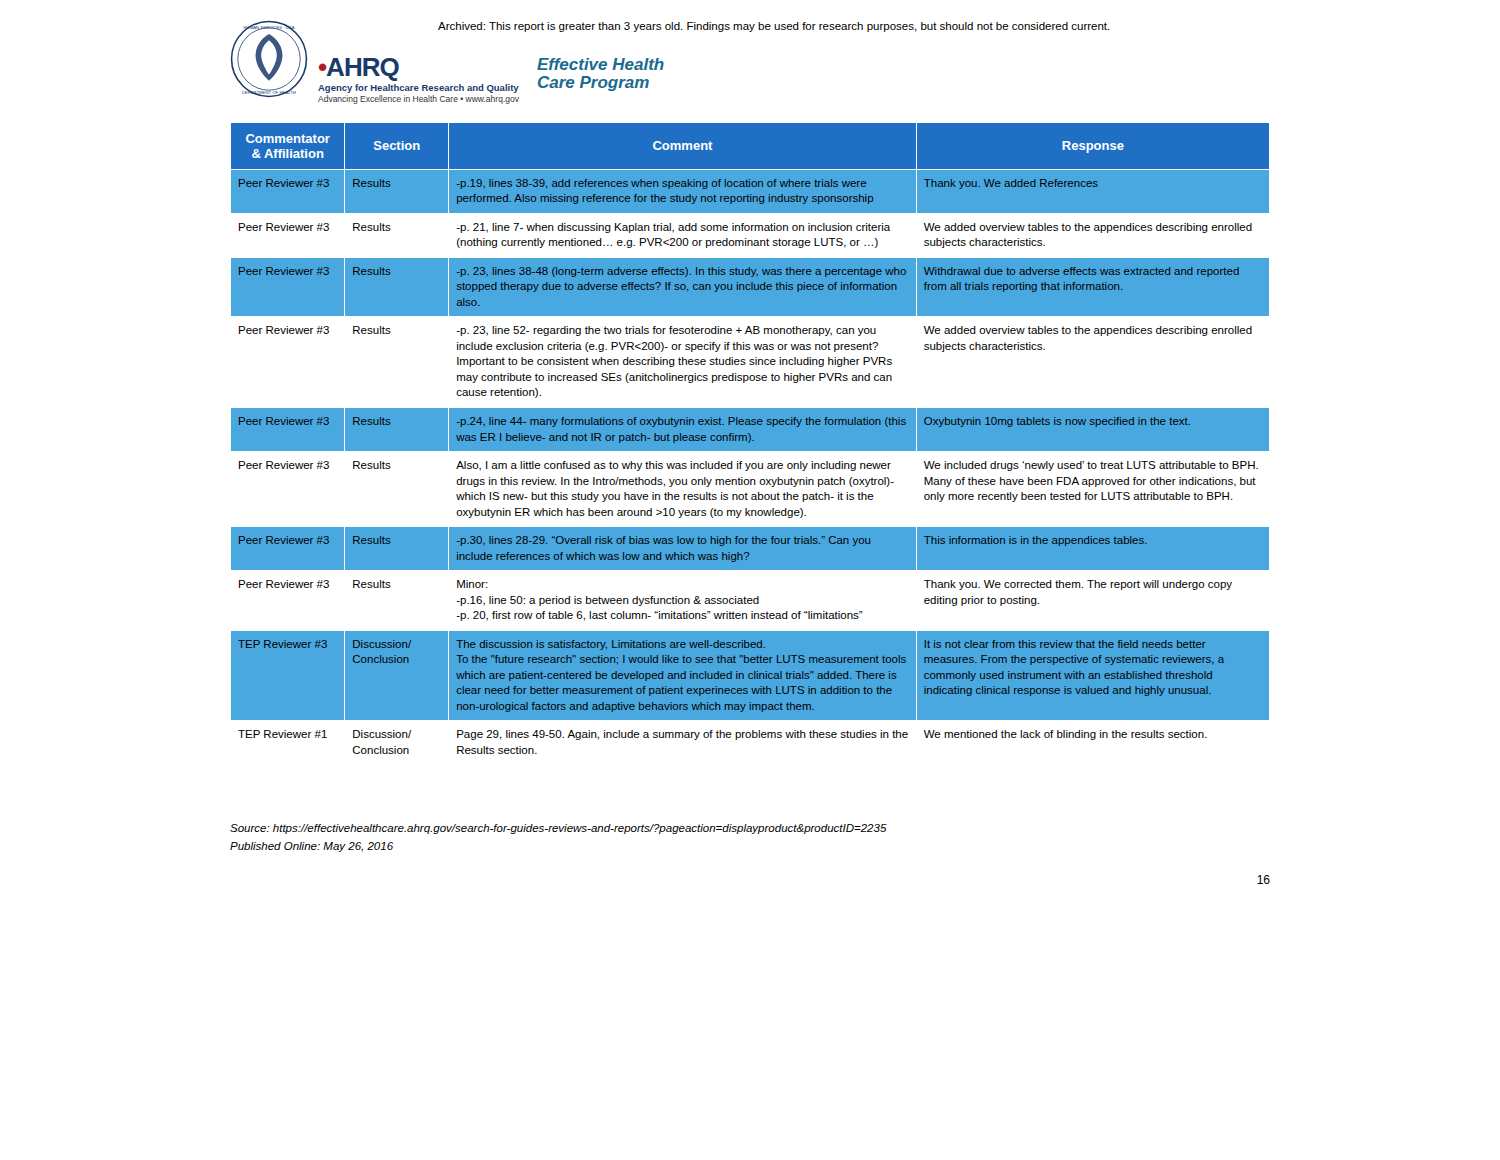HUMAN SERVICES · USA DEPARTMENT OF HEALTH
Archived: This report is greater than 3 years old. Findings may be used for research purposes, but should not be considered current.
•AHRQ
Agency for Healthcare Research and Quality
Advancing Excellence in Health Care • www.ahrq.gov
Effective Health Care Program
| Commentator & Affiliation | Section | Comment | Response |
| --- | --- | --- | --- |
| Peer Reviewer #3 | Results | -p.19, lines 38-39, add references when speaking of location of where trials were performed. Also missing reference for the study not reporting industry sponsorship | Thank you. We added References |
| Peer Reviewer #3 | Results | -p. 21, line 7- when discussing Kaplan trial, add some information on inclusion criteria (nothing currently mentioned… e.g. PVR<200 or predominant storage LUTS, or …) | We added overview tables to the appendices describing enrolled subjects characteristics. |
| Peer Reviewer #3 | Results | -p. 23, lines 38-48 (long-term adverse effects). In this study, was there a percentage who stopped therapy due to adverse effects? If so, can you include this piece of information also. | Withdrawal due to adverse effects was extracted and reported from all trials reporting that information. |
| Peer Reviewer #3 | Results | -p. 23, line 52- regarding the two trials for fesoterodine + AB monotherapy, can you include exclusion criteria (e.g. PVR<200)- or specify if this was or was not present? Important to be consistent when describing these studies since including higher PVRs may contribute to increased SEs (anitcholinergics predispose to higher PVRs and can cause retention). | We added overview tables to the appendices describing enrolled subjects characteristics. |
| Peer Reviewer #3 | Results | -p.24, line 44- many formulations of oxybutynin exist. Please specify the formulation (this was ER I believe- and not IR or patch- but please confirm). | Oxybutynin 10mg tablets is now specified in the text. |
| Peer Reviewer #3 | Results | Also, I am a little confused as to why this was included if you are only including newer drugs in this review. In the Intro/methods, you only mention oxybutynin patch (oxytrol)- which IS new- but this study you have in the results is not about the patch- it is the oxybutynin ER which has been around >10 years (to my knowledge). | We included drugs ‘newly used’ to treat LUTS attributable to BPH. Many of these have been FDA approved for other indications, but only more recently been tested for LUTS attributable to BPH. |
| Peer Reviewer #3 | Results | -p.30, lines 28-29. “Overall risk of bias was low to high for the four trials.” Can you include references of which was low and which was high? | This information is in the appendices tables. |
| Peer Reviewer #3 | Results | Minor: -p.16, line 50: a period is between dysfunction & associated -p. 20, first row of table 6, last column- “imitations” written instead of “limitations” | Thank you. We corrected them. The report will undergo copy editing prior to posting. |
| TEP Reviewer #3 | Discussion/ Conclusion | The discussion is satisfactory, Limitations are well-described. To the "future research" section; I would like to see that "better LUTS measurement tools which are patient-centered be developed and included in clinical trials" added. There is clear need for better measurement of patient experineces with LUTS in addition to the non-urological factors and adaptive behaviors which may impact them. | It is not clear from this review that the field needs better measures. From the perspective of systematic reviewers, a commonly used instrument with an established threshold indicating clinical response is valued and highly unusual. |
| TEP Reviewer #1 | Discussion/ Conclusion | Page 29, lines 49-50. Again, include a summary of the problems with these studies in the Results section. | We mentioned the lack of blinding in the results section. |
Source: https://effectivehealthcare.ahrq.gov/search-for-guides-reviews-and-reports/?pageaction=displayproduct&productID=2235
Published Online: May 26, 2016
16